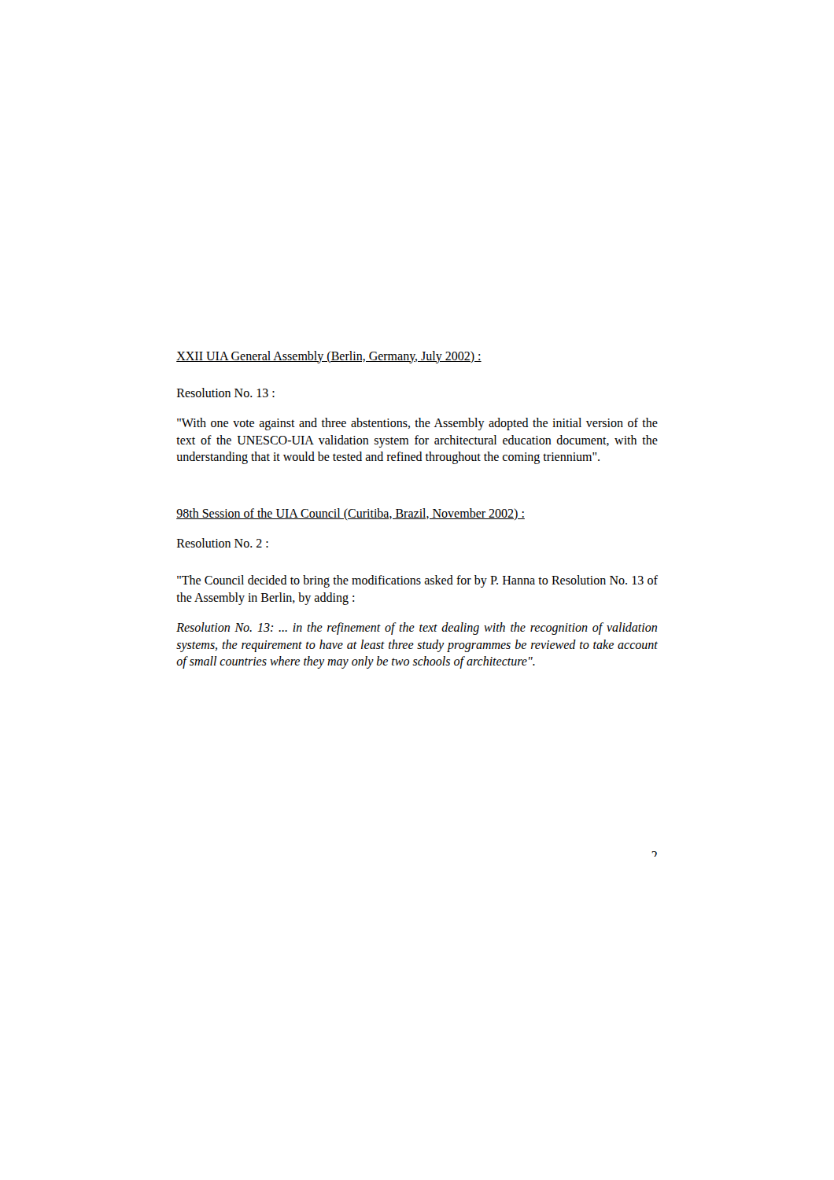XXII UIA General Assembly (Berlin, Germany, July 2002) :
Resolution No. 13 :
"With one vote against and three abstentions, the Assembly adopted the initial version of the text of the UNESCO-UIA validation system for architectural education document, with the understanding that it would be tested and refined throughout the coming triennium".
98th Session of the UIA Council (Curitiba, Brazil, November 2002) :
Resolution No. 2 :
"The Council decided to bring the modifications asked for by P. Hanna to Resolution No. 13 of the Assembly in Berlin, by adding :
Resolution No. 13: ... in the refinement of the text dealing with the recognition of validation systems, the requirement to have at least three study programmes be reviewed to take account of small countries where they may only be two schools of architecture".
2